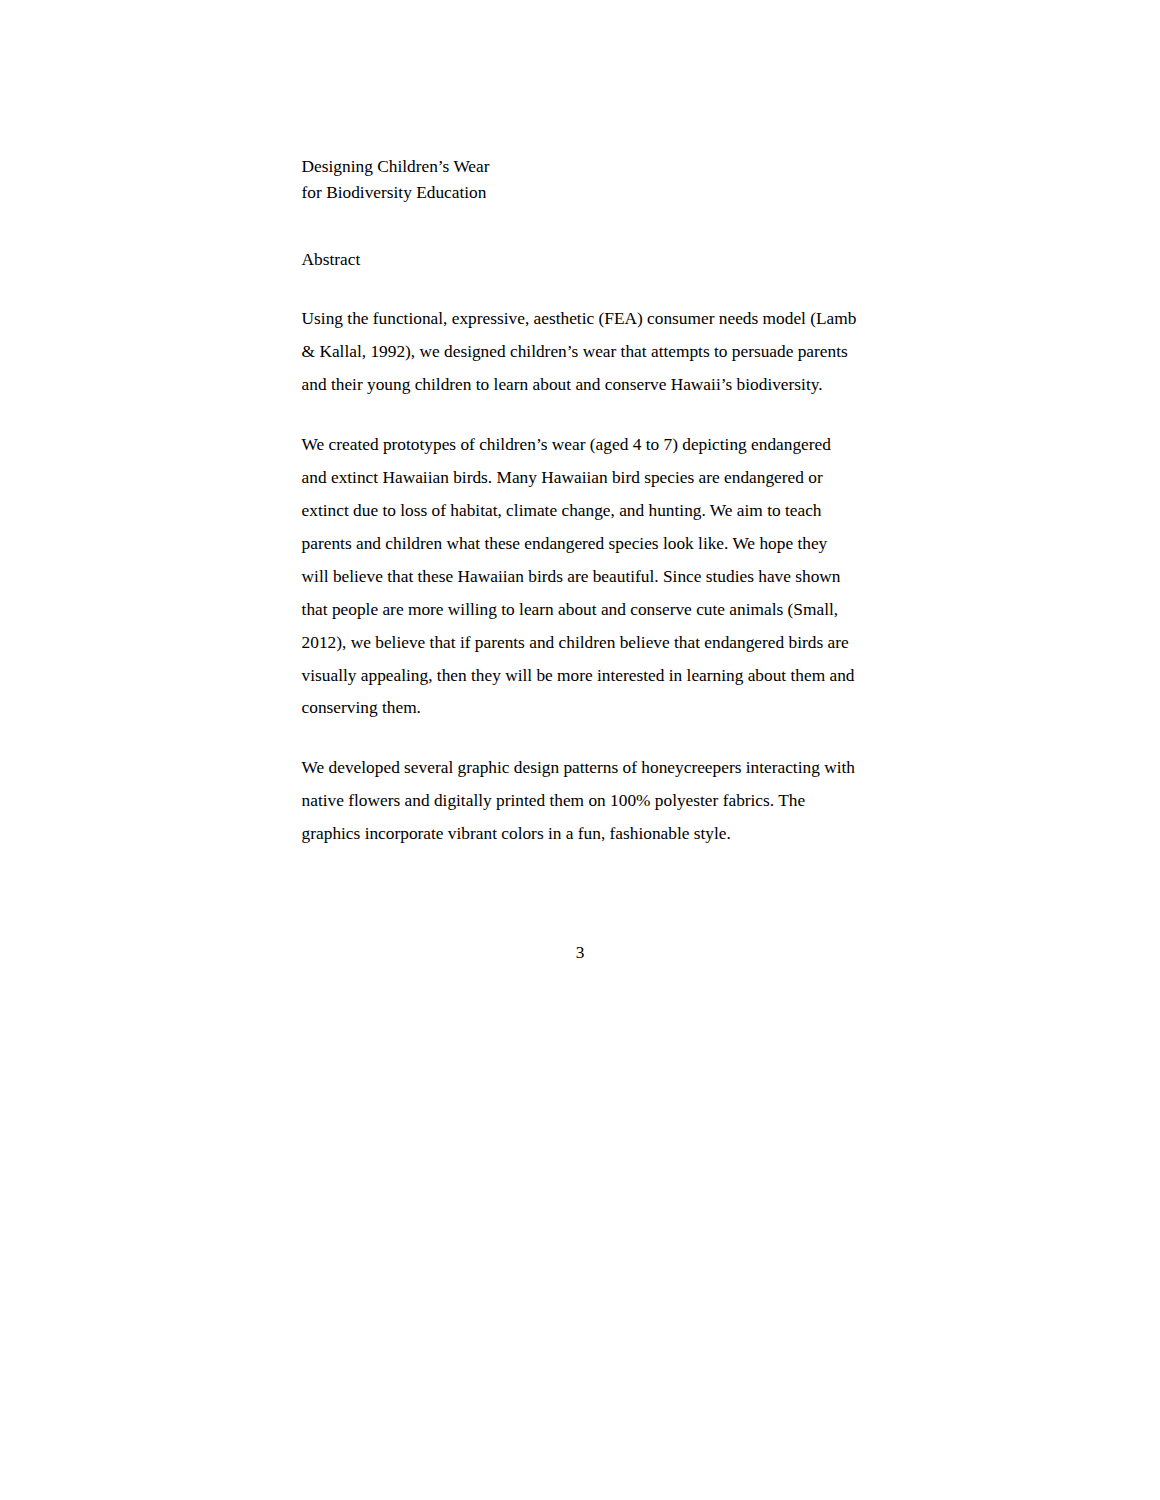Designing Children’s Wear
for Biodiversity Education
Abstract
Using the functional, expressive, aesthetic (FEA) consumer needs model (Lamb & Kallal, 1992), we designed children’s wear that attempts to persuade parents and their young children to learn about and conserve Hawaii’s biodiversity.
We created prototypes of children’s wear (aged 4 to 7) depicting endangered and extinct Hawaiian birds. Many Hawaiian bird species are endangered or extinct due to loss of habitat, climate change, and hunting. We aim to teach parents and children what these endangered species look like. We hope they will believe that these Hawaiian birds are beautiful. Since studies have shown that people are more willing to learn about and conserve cute animals (Small, 2012), we believe that if parents and children believe that endangered birds are visually appealing, then they will be more interested in learning about them and conserving them.
We developed several graphic design patterns of honeycreepers interacting with native flowers and digitally printed them on 100% polyester fabrics. The graphics incorporate vibrant colors in a fun, fashionable style.
3